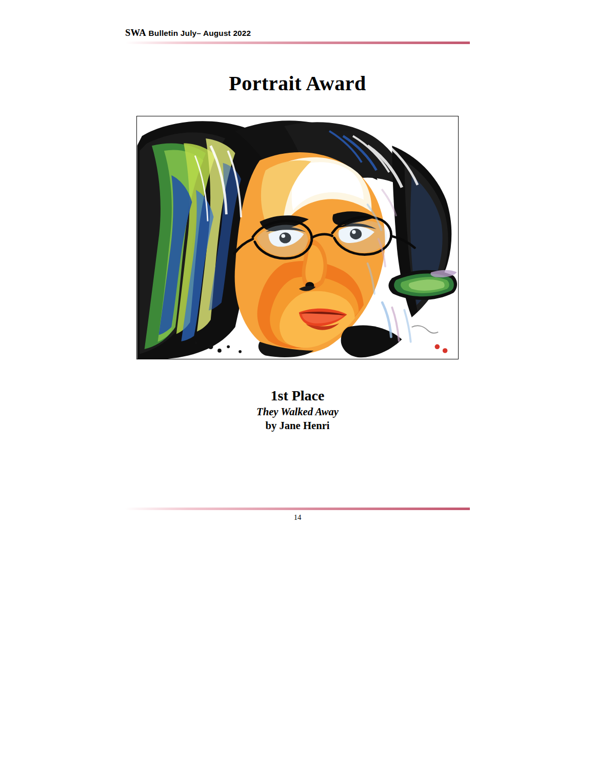SWA Bulletin July– August 2022
Portrait Award
1st Place They Walked Away by Jane Henri
14